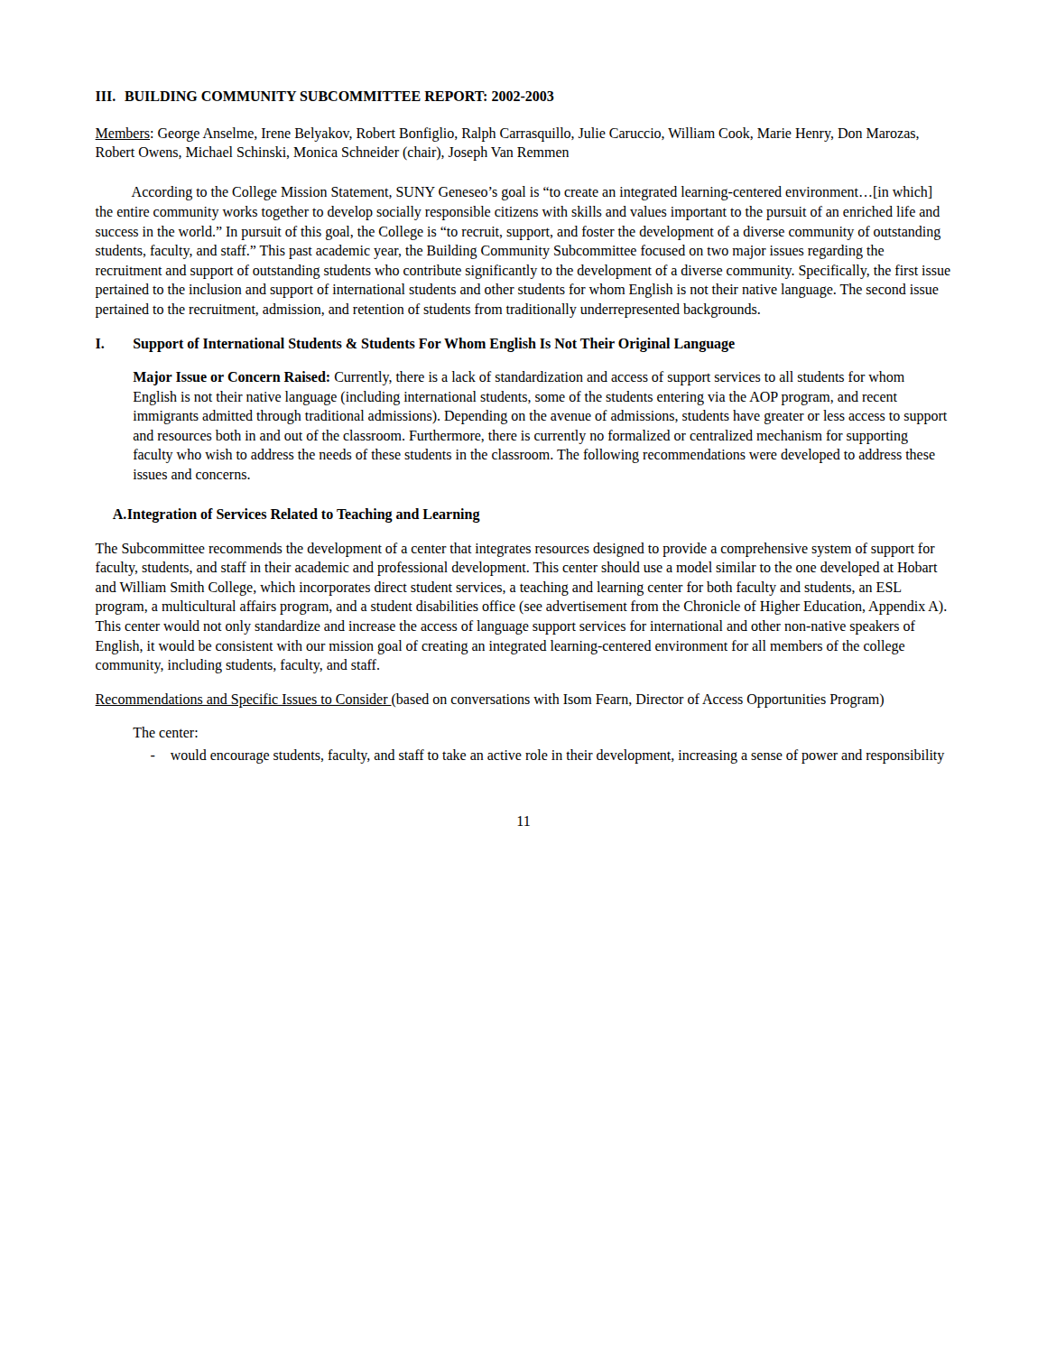III. BUILDING COMMUNITY SUBCOMMITTEE REPORT: 2002-2003
Members: George Anselme, Irene Belyakov, Robert Bonfiglio, Ralph Carrasquillo, Julie Caruccio, William Cook, Marie Henry, Don Marozas, Robert Owens, Michael Schinski, Monica Schneider (chair), Joseph Van Remmen
According to the College Mission Statement, SUNY Geneseo’s goal is “to create an integrated learning-centered environment…[in which] the entire community works together to develop socially responsible citizens with skills and values important to the pursuit of an enriched life and success in the world.” In pursuit of this goal, the College is “to recruit, support, and foster the development of a diverse community of outstanding students, faculty, and staff.” This past academic year, the Building Community Subcommittee focused on two major issues regarding the recruitment and support of outstanding students who contribute significantly to the development of a diverse community. Specifically, the first issue pertained to the inclusion and support of international students and other students for whom English is not their native language. The second issue pertained to the recruitment, admission, and retention of students from traditionally underrepresented backgrounds.
I. Support of International Students & Students For Whom English Is Not Their Original Language
Major Issue or Concern Raised: Currently, there is a lack of standardization and access of support services to all students for whom English is not their native language (including international students, some of the students entering via the AOP program, and recent immigrants admitted through traditional admissions). Depending on the avenue of admissions, students have greater or less access to support and resources both in and out of the classroom. Furthermore, there is currently no formalized or centralized mechanism for supporting faculty who wish to address the needs of these students in the classroom. The following recommendations were developed to address these issues and concerns.
A. Integration of Services Related to Teaching and Learning
The Subcommittee recommends the development of a center that integrates resources designed to provide a comprehensive system of support for faculty, students, and staff in their academic and professional development. This center should use a model similar to the one developed at Hobart and William Smith College, which incorporates direct student services, a teaching and learning center for both faculty and students, an ESL program, a multicultural affairs program, and a student disabilities office (see advertisement from the Chronicle of Higher Education, Appendix A). This center would not only standardize and increase the access of language support services for international and other non-native speakers of English, it would be consistent with our mission goal of creating an integrated learning-centered environment for all members of the college community, including students, faculty, and staff.
Recommendations and Specific Issues to Consider (based on conversations with Isom Fearn, Director of Access Opportunities Program)
The center:
would encourage students, faculty, and staff to take an active role in their development, increasing a sense of power and responsibility
11